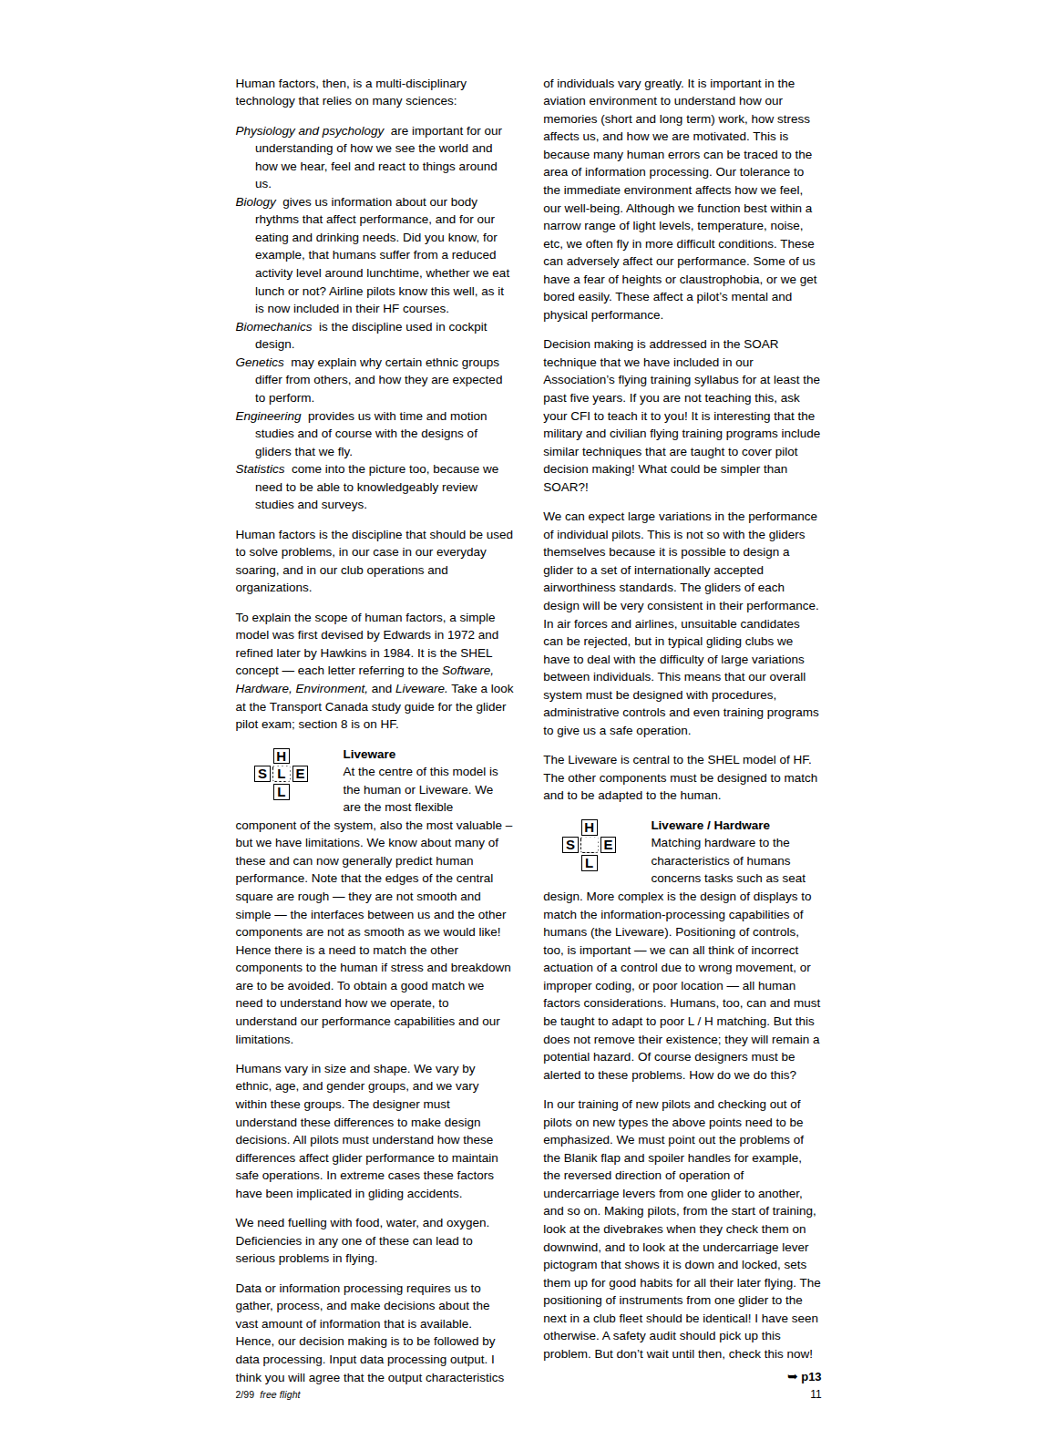Human factors, then, is a multi-disciplinary technology that relies on many sciences:
Physiology and psychology are important for our understanding of how we see the world and how we hear, feel and react to things around us.
Biology gives us information about our body rhythms that affect performance, and for our eating and drinking needs. Did you know, for example, that humans suffer from a reduced activity level around lunchtime, whether we eat lunch or not? Airline pilots know this well, as it is now included in their HF courses.
Biomechanics is the discipline used in cockpit design.
Genetics may explain why certain ethnic groups differ from others, and how they are expected to perform.
Engineering provides us with time and motion studies and of course with the designs of gliders that we fly.
Statistics come into the picture too, because we need to be able to knowledgeably review studies and surveys.
Human factors is the discipline that should be used to solve problems, in our case in our everyday soaring, and in our club operations and organizations.
To explain the scope of human factors, a simple model was first devised by Edwards in 1972 and refined later by Hawkins in 1984. It is the SHEL concept — each letter referring to the Software, Hardware, Environment, and Liveware. Take a look at the Transport Canada study guide for the glider pilot exam; section 8 is on HF.
H
S LE
L
Liveware
At the centre of this model is the human or Liveware. We are the most flexible component of the system, also the most valuable – but we have limitations. We know about many of these and can now generally predict human performance. Note that the edges of the central square are rough — they are not smooth and simple — the interfaces between us and the other components are not as smooth as we would like! Hence there is a need to match the other components to the human if stress and breakdown are to be avoided. To obtain a good match we need to understand how we operate, to understand our performance capabilities and our limitations.
Humans vary in size and shape. We vary by ethnic, age, and gender groups, and we vary within these groups. The designer must understand these differences to make design decisions. All pilots must understand how these differences affect glider performance to maintain safe operations. In extreme cases these factors have been implicated in gliding accidents.
We need fuelling with food, water, and oxygen. Deficiencies in any one of these can lead to serious problems in flying.
Data or information processing requires us to gather, process, and make decisions about the vast amount of information that is available. Hence, our decision making is to be followed by data processing. Input data processing output. I think you will agree that the output characteristics of individuals vary greatly. It is important in the aviation environment to understand how our memories (short and long term) work, how stress affects us, and how we are motivated. This is because many human errors can be traced to the area of information processing. Our tolerance to the immediate environment affects how we feel, our well-being. Although we function best within a narrow range of light levels, temperature, noise, etc, we often fly in more difficult conditions. These can adversely affect our performance. Some of us have a fear of heights or claustrophobia, or we get bored easily. These affect a pilot’s mental and physical performance.
Decision making is addressed in the SOAR technique that we have included in our Association’s flying training syllabus for at least the past five years. If you are not teaching this, ask your CFI to teach it to you! It is interesting that the military and civilian flying training programs include similar techniques that are taught to cover pilot decision making! What could be simpler than SOAR?!
We can expect large variations in the performance of individual pilots. This is not so with the gliders themselves because it is possible to design a glider to a set of internationally accepted airworthiness standards. The gliders of each design will be very consistent in their performance. In air forces and airlines, unsuitable candidates can be rejected, but in typical gliding clubs we have to deal with the difficulty of large variations between individuals. This means that our overall system must be designed with procedures, administrative controls and even training programs to give us a safe operation.
The Liveware is central to the SHEL model of HF. The other components must be designed to match and to be adapted to the human.
H
S E
L
Liveware / Hardware
Matching hardware to the characteristics of humans concerns tasks such as seat design. More complex is the design of displays to match the information-processing capabilities of humans (the Liveware). Positioning of controls, too, is important — we can all think of incorrect actuation of a control due to wrong movement, or improper coding, or poor location — all human factors considerations. Humans, too, can and must be taught to adapt to poor L / H matching. But this does not remove their existence; they will remain a potential hazard. Of course designers must be alerted to these problems. How do we do this?
In our training of new pilots and checking out of pilots on new types the above points need to be emphasized. We must point out the problems of the Blanik flap and spoiler handles for example, the reversed direction of operation of undercarriage levers from one glider to another, and so on. Making pilots, from the start of training, look at the divebrakes when they check them on downwind, and to look at the undercarriage lever pictogram that shows it is down and locked, sets them up for good habits for all their later flying. The positioning of instruments from one glider to the next in a club fleet should be identical! I have seen otherwise. A safety audit should pick up this problem. But don’t wait until then, check this now!
➥p13
2/99 free flight
11